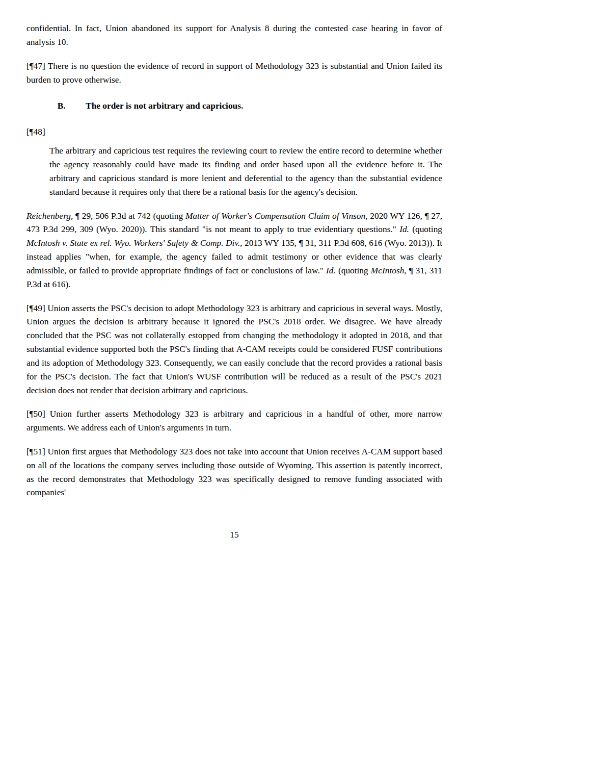confidential. In fact, Union abandoned its support for Analysis 8 during the contested case hearing in favor of analysis 10.
[¶47] There is no question the evidence of record in support of Methodology 323 is substantial and Union failed its burden to prove otherwise.
B. The order is not arbitrary and capricious.
[¶48]
The arbitrary and capricious test requires the reviewing court to review the entire record to determine whether the agency reasonably could have made its finding and order based upon all the evidence before it. The arbitrary and capricious standard is more lenient and deferential to the agency than the substantial evidence standard because it requires only that there be a rational basis for the agency's decision.
Reichenberg, ¶ 29, 506 P.3d at 742 (quoting Matter of Worker's Compensation Claim of Vinson, 2020 WY 126, ¶ 27, 473 P.3d 299, 309 (Wyo. 2020)). This standard "is not meant to apply to true evidentiary questions." Id. (quoting McIntosh v. State ex rel. Wyo. Workers' Safety & Comp. Div., 2013 WY 135, ¶ 31, 311 P.3d 608, 616 (Wyo. 2013)). It instead applies "when, for example, the agency failed to admit testimony or other evidence that was clearly admissible, or failed to provide appropriate findings of fact or conclusions of law." Id. (quoting McIntosh, ¶ 31, 311 P.3d at 616).
[¶49] Union asserts the PSC's decision to adopt Methodology 323 is arbitrary and capricious in several ways. Mostly, Union argues the decision is arbitrary because it ignored the PSC's 2018 order. We disagree. We have already concluded that the PSC was not collaterally estopped from changing the methodology it adopted in 2018, and that substantial evidence supported both the PSC's finding that A-CAM receipts could be considered FUSF contributions and its adoption of Methodology 323. Consequently, we can easily conclude that the record provides a rational basis for the PSC's decision. The fact that Union's WUSF contribution will be reduced as a result of the PSC's 2021 decision does not render that decision arbitrary and capricious.
[¶50] Union further asserts Methodology 323 is arbitrary and capricious in a handful of other, more narrow arguments. We address each of Union's arguments in turn.
[¶51] Union first argues that Methodology 323 does not take into account that Union receives A-CAM support based on all of the locations the company serves including those outside of Wyoming. This assertion is patently incorrect, as the record demonstrates that Methodology 323 was specifically designed to remove funding associated with companies'
15